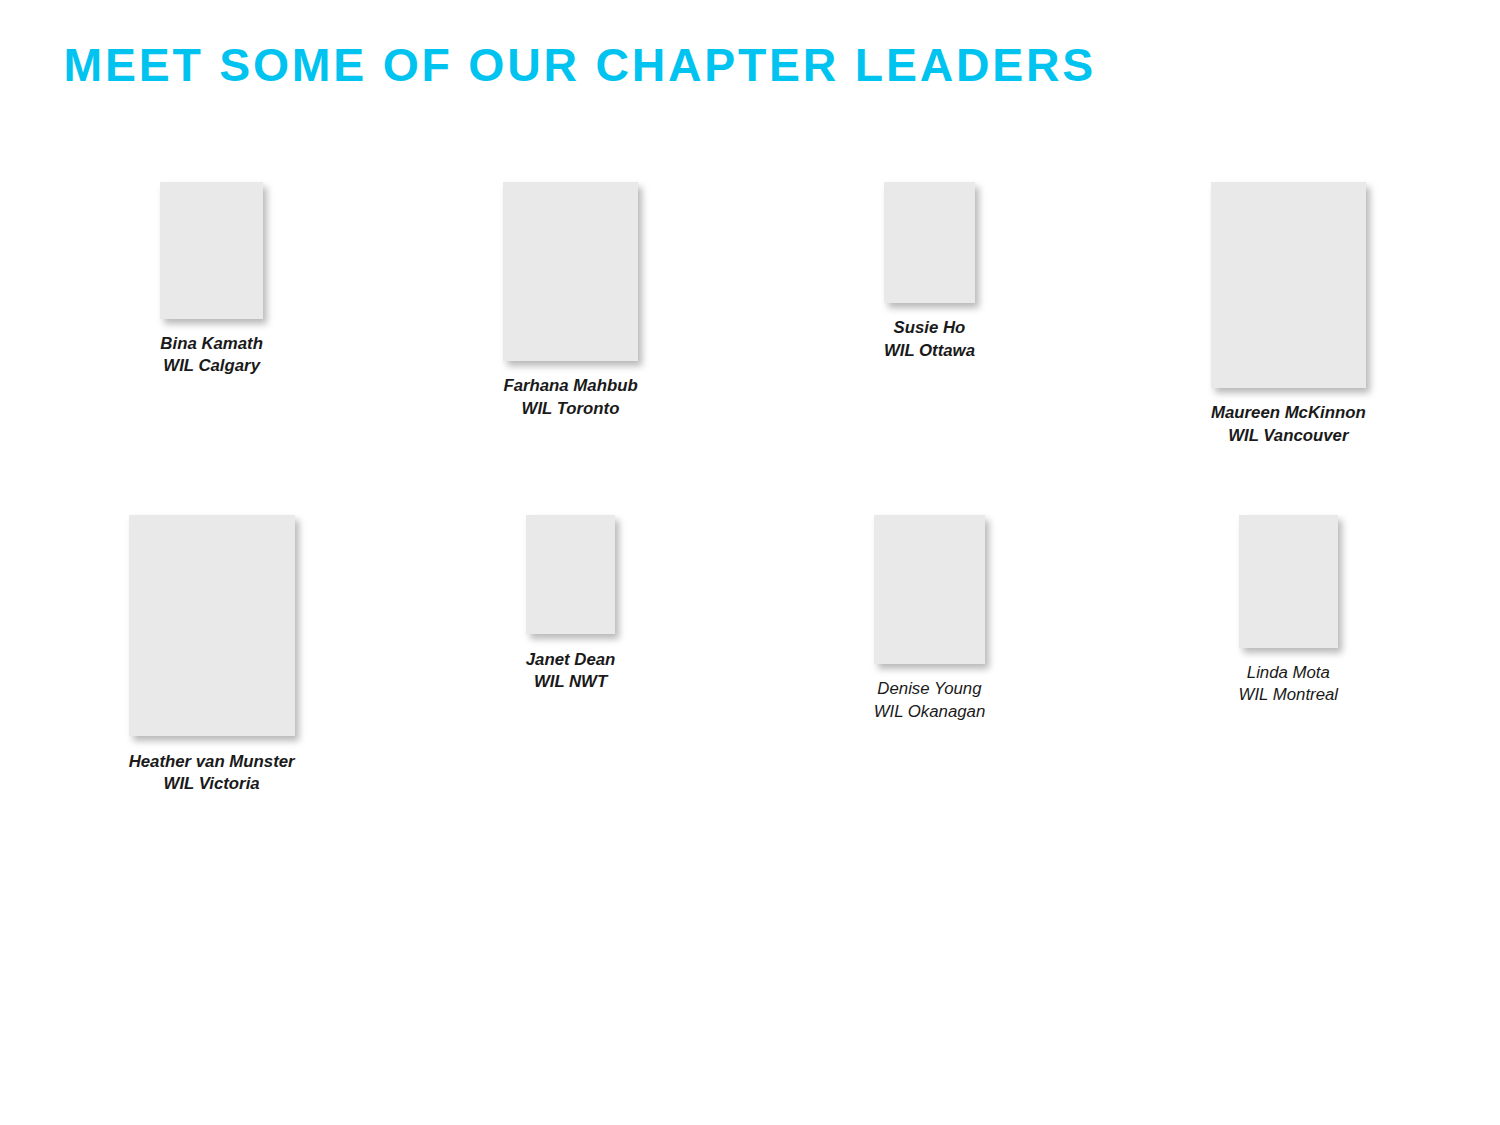Meet Some of Our Chapter Leaders
Bina Kamath WIL Calgary
Farhana Mahbub WIL Toronto
Susie Ho WIL Ottawa
Maureen McKinnon WIL Vancouver
Heather van Munster WIL Victoria
Janet Dean WIL NWT
Denise Young WIL Okanagan
Linda Mota WIL Montreal